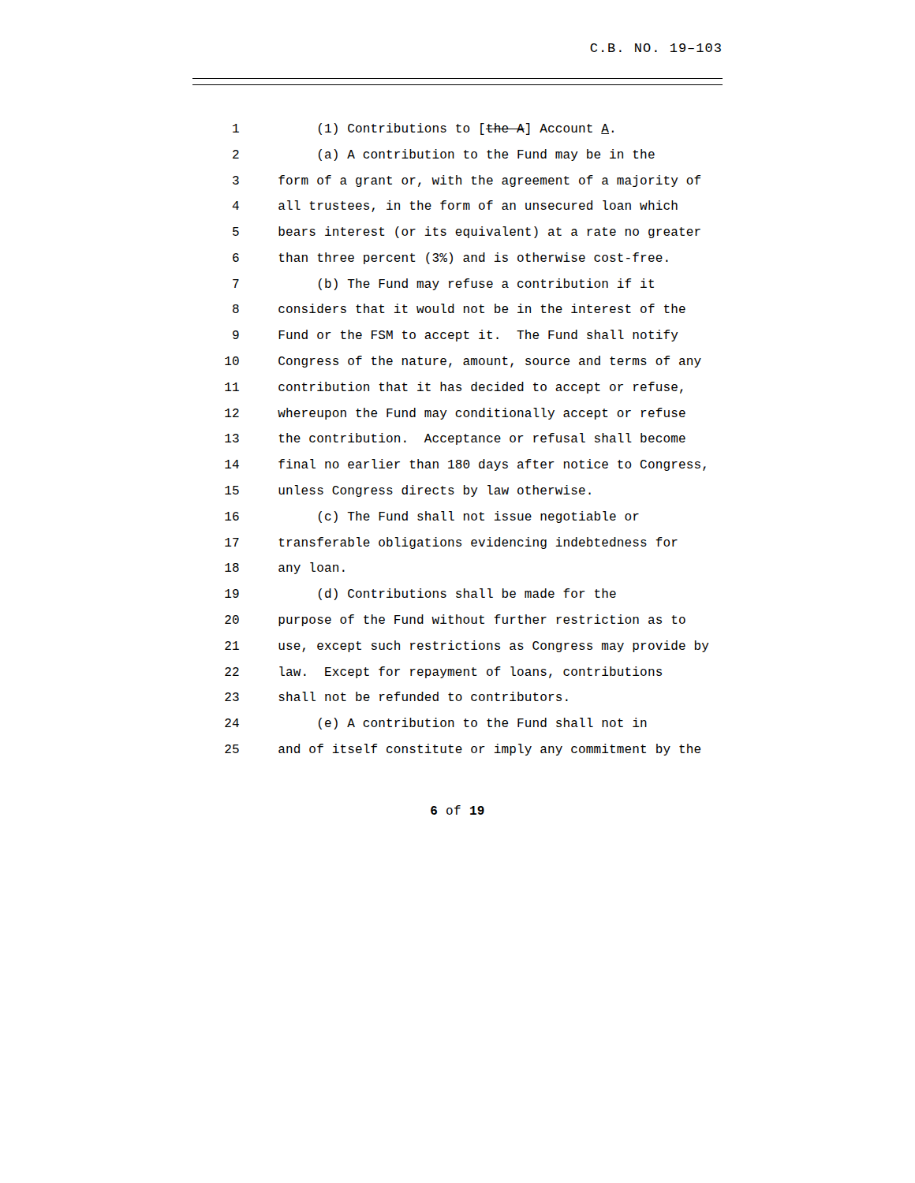C.B. NO. 19–103
| 1 | (1) Contributions to [ the A ] Account A . |
| 2 | (a) A contribution to the Fund may be in the |
| 3 | form of a grant or, with the agreement of a majority of |
| 4 | all trustees, in the form of an unsecured loan which |
| 5 | bears interest (or its equivalent) at a rate no greater |
| 6 | than three percent (3%) and is otherwise cost-free. |
| 7 | (b) The Fund may refuse a contribution if it |
| 8 | considers that it would not be in the interest of the |
| 9 | Fund or the FSM to accept it. The Fund shall notify |
| 10 | Congress of the nature, amount, source and terms of any |
| 11 | contribution that it has decided to accept or refuse, |
| 12 | whereupon the Fund may conditionally accept or refuse |
| 13 | the contribution. Acceptance or refusal shall become |
| 14 | final no earlier than 180 days after notice to Congress, |
| 15 | unless Congress directs by law otherwise. |
| 16 | (c) The Fund shall not issue negotiable or |
| 17 | transferable obligations evidencing indebtedness for |
| 18 | any loan. |
| 19 | (d) Contributions shall be made for the |
| 20 | purpose of the Fund without further restriction as to |
| 21 | use, except such restrictions as Congress may provide by |
| 22 | law. Except for repayment of loans, contributions |
| 23 | shall not be refunded to contributors. |
| 24 | (e) A contribution to the Fund shall not in |
| 25 | and of itself constitute or imply any commitment by the |
6 of 19